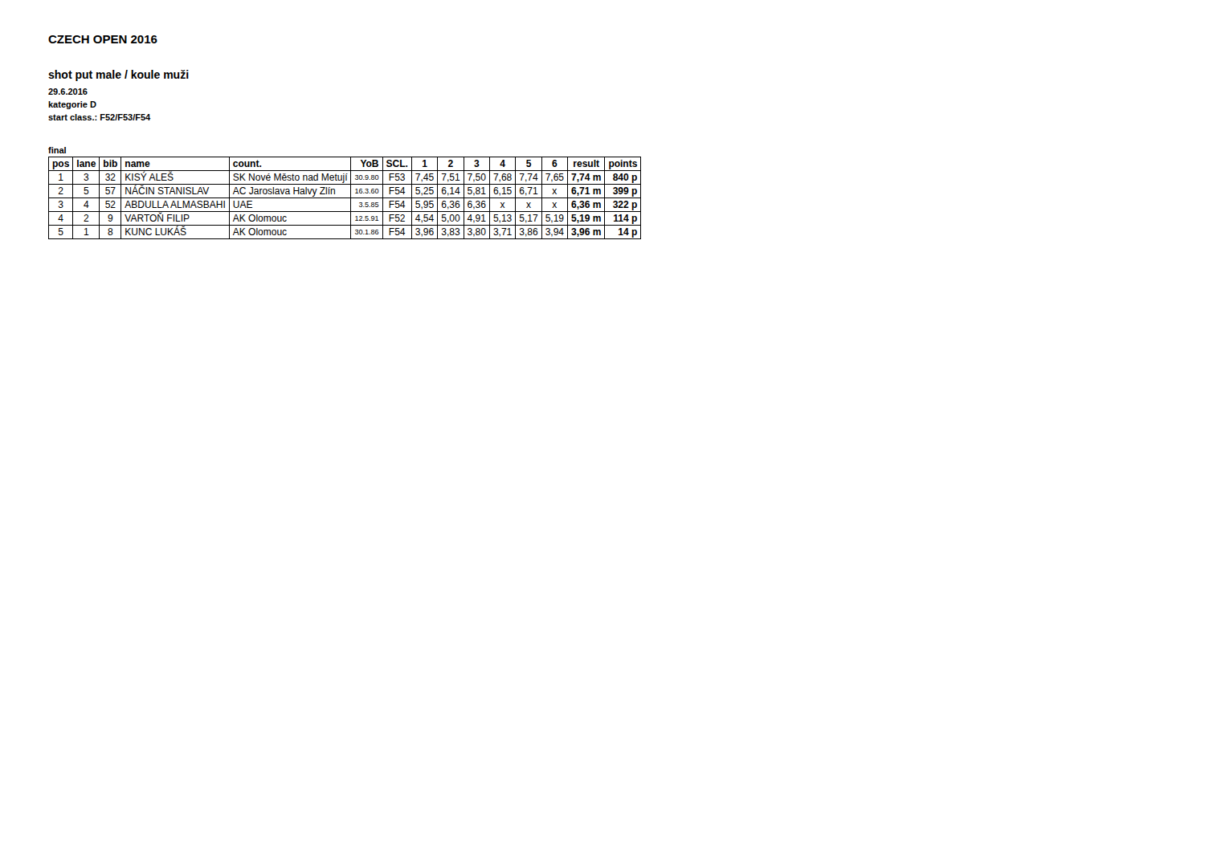CZECH OPEN 2016
shot put male / koule muži
29.6.2016
kategorie D
start class.: F52/F53/F54
final
| pos | lane | bib | name | count. | YoB | SCL. | 1 | 2 | 3 | 4 | 5 | 6 | result | points |
| --- | --- | --- | --- | --- | --- | --- | --- | --- | --- | --- | --- | --- | --- | --- |
| 1 | 3 | 32 | KISÝ ALEŠ | SK Nové Město nad Metují | 30.9.80 | F53 | 7,45 | 7,51 | 7,50 | 7,68 | 7,74 | 7,65 | 7,74 m | 840 p |
| 2 | 5 | 57 | NÁČIN STANISLAV | AC Jaroslava Halvy Zlín | 16.3.60 | F54 | 5,25 | 6,14 | 5,81 | 6,15 | 6,71 | x | 6,71 m | 399 p |
| 3 | 4 | 52 | ABDULLA ALMASBAHI | UAE | 3.5.85 | F54 | 5,95 | 6,36 | 6,36 | x | x | x | 6,36 m | 322 p |
| 4 | 2 | 9 | VARTOŇ FILIP | AK Olomouc | 12.5.91 | F52 | 4,54 | 5,00 | 4,91 | 5,13 | 5,17 | 5,19 | 5,19 m | 114 p |
| 5 | 1 | 8 | KUNC LUKÁŠ | AK Olomouc | 30.1.86 | F54 | 3,96 | 3,83 | 3,80 | 3,71 | 3,86 | 3,94 | 3,96 m | 14 p |